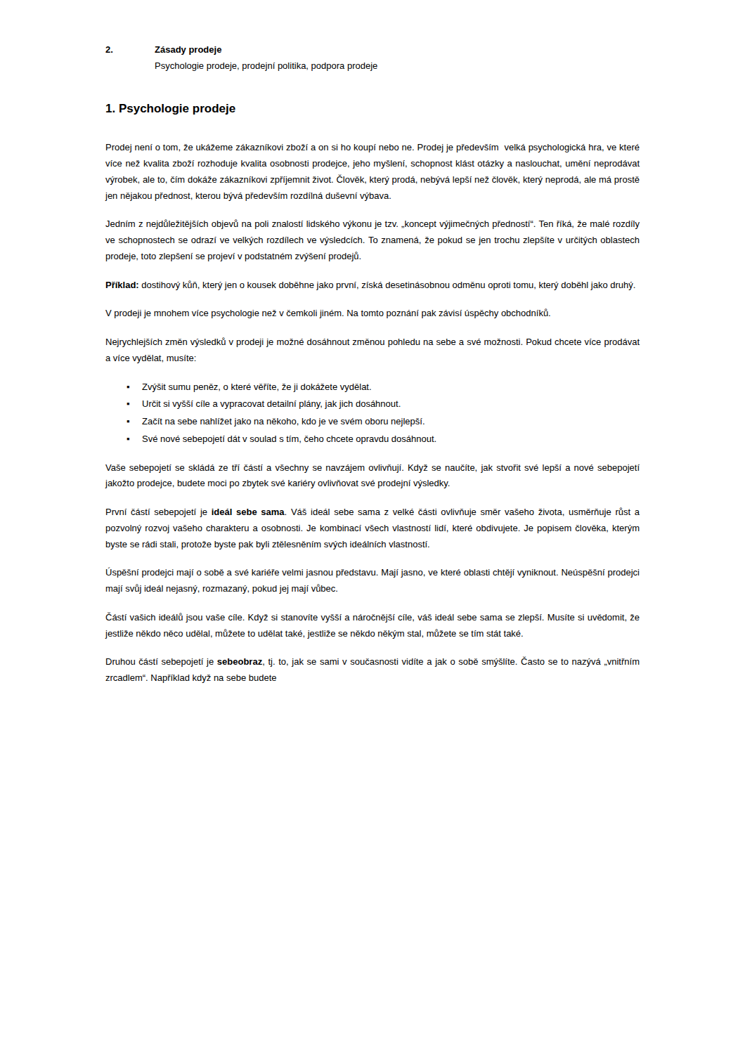2. Zásady prodeje
Psychologie prodeje, prodejní politika, podpora prodeje
1. Psychologie prodeje
Prodej není o tom, že ukážeme zákazníkovi zboží a on si ho koupí nebo ne. Prodej je především velká psychologická hra, ve které více než kvalita zboží rozhoduje kvalita osobnosti prodejce, jeho myšlení, schopnost klást otázky a naslouchat, umění neprodávat výrobek, ale to, čím dokáže zákazníkovi zpříjemnit život. Člověk, který prodá, nebývá lepší než člověk, který neprodá, ale má prostě jen nějakou přednost, kterou bývá především rozdílná duševní výbava.
Jedním z nejdůležitějších objevů na poli znalostí lidského výkonu je tzv. „koncept výjimečných předností“. Ten říká, že malé rozdíly ve schopnostech se odrazí ve velkých rozdílech ve výsledcích. To znamená, že pokud se jen trochu zlepšíte v určitých oblastech prodeje, toto zlepšení se projeví v podstatném zvýšení prodejů.
Příklad: dostihový kůň, který jen o kousek doběhne jako první, získá desetinásobnou odměnu oproti tomu, který doběhl jako druhý.
V prodeji je mnohem více psychologie než v čemkoli jiném. Na tomto poznání pak závisí úspěchy obchodníků.
Nejrychlejších změn výsledků v prodeji je možné dosáhnout změnou pohledu na sebe a své možnosti. Pokud chcete více prodávat a více vydělat, musíte:
Zvýšit sumu peněz, o které věříte, že ji dokážete vydělat.
Určit si vyšší cíle a vypracovat detailní plány, jak jich dosáhnout.
Začít na sebe nahlížet jako na někoho, kdo je ve svém oboru nejlepší.
Své nové sebepojetí dát v soulad s tím, čeho chcete opravdu dosáhnout.
Vaše sebepojetí se skládá ze tří částí a všechny se navzájem ovlivňují. Když se naučíte, jak stvořit své lepší a nové sebepojetí jakožto prodejce, budete moci po zbytek své kariéry ovlivňovat své prodejní výsledky.
První částí sebepojetí je ideál sebe sama. Váš ideál sebe sama z velké části ovlivňuje směr vašeho života, usměrňuje růst a pozvolný rozvoj vašeho charakteru a osobnosti. Je kombinací všech vlastností lidí, které obdivujete. Je popisem člověka, kterým byste se rádi stali, protože byste pak byli ztělesněním svých ideálních vlastností.
Úspěšní prodejci mají o sobě a své kariéře velmi jasnou představu. Mají jasno, ve které oblasti chtějí vyniknout. Neúspěšní prodejci mají svůj ideál nejasný, rozmazaný, pokud jej mají vůbec.
Částí vašich ideálů jsou vaše cíle. Když si stanovíte vyšší a náročnější cíle, váš ideál sebe sama se zlepší. Musíte si uvědomit, že jestliže někdo něco udělal, můžete to udělat také, jestliže se někdo někým stal, můžete se tím stát také.
Druhou částí sebepojetí je sebeobraz, tj. to, jak se sami v současnosti vidíte a jak o sobě smýšlíte. Často se to nazývá „vnitřním zrcadlem“. Například když na sebe budete